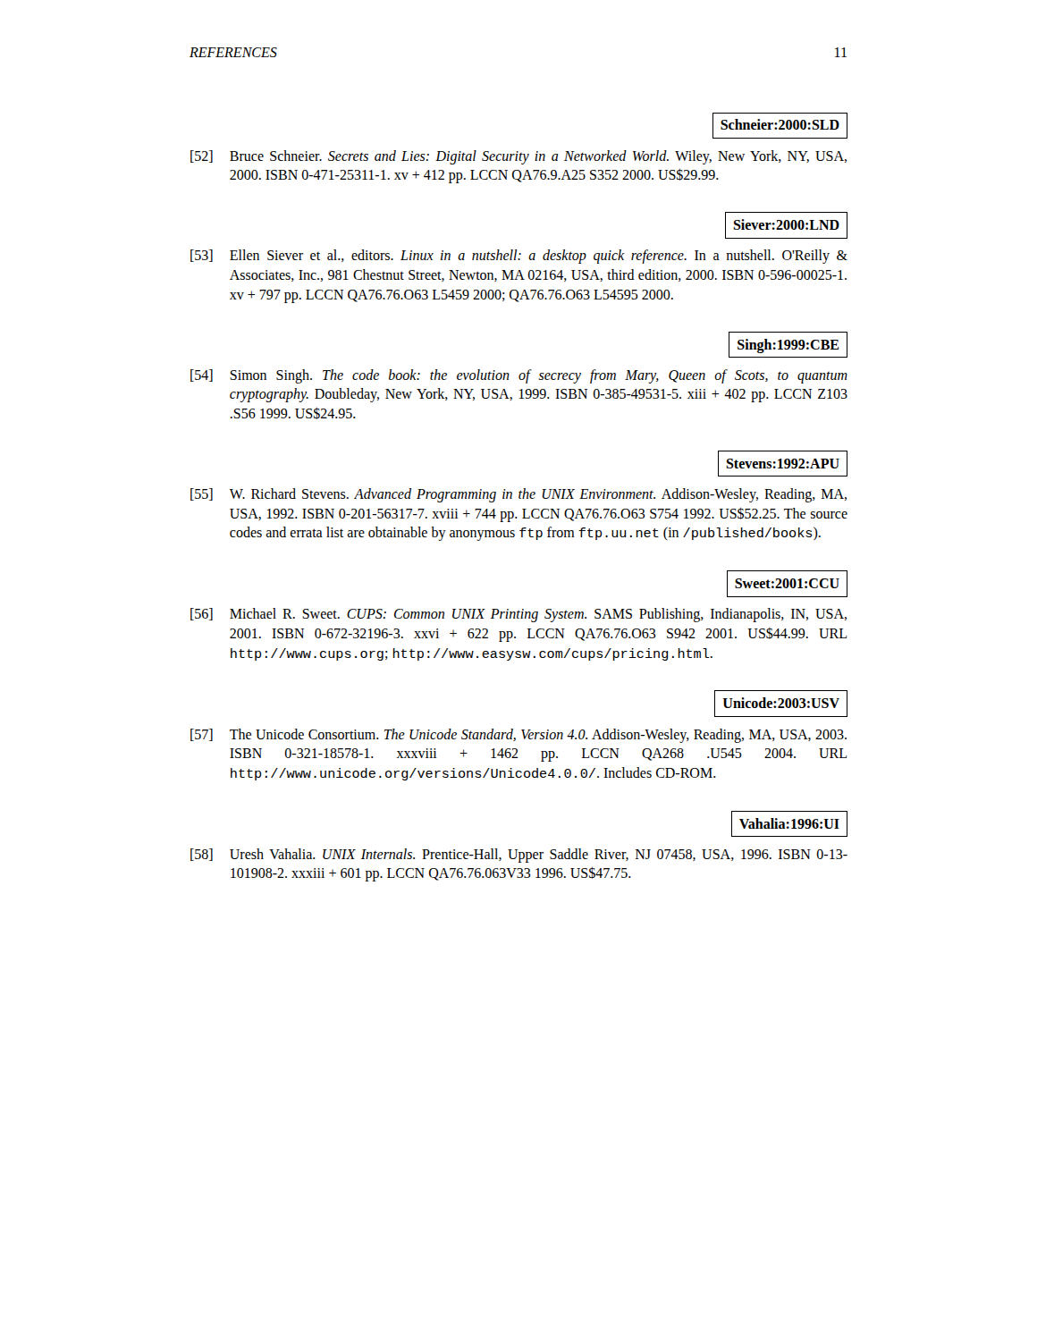REFERENCES 11
Schneier:2000:SLD
[52]
Bruce Schneier. Secrets and Lies: Digital Security in a Networked World. Wiley, New York, NY, USA, 2000. ISBN 0-471-25311-1. xv + 412 pp. LCCN QA76.9.A25 S352 2000. US$29.99.
Siever:2000:LND
[53]
Ellen Siever et al., editors. Linux in a nutshell: a desktop quick reference. In a nutshell. O'Reilly & Associates, Inc., 981 Chestnut Street, Newton, MA 02164, USA, third edition, 2000. ISBN 0-596-00025-1. xv + 797 pp. LCCN QA76.76.O63 L5459 2000; QA76.76.O63 L54595 2000.
Singh:1999:CBE
[54]
Simon Singh. The code book: the evolution of secrecy from Mary, Queen of Scots, to quantum cryptography. Doubleday, New York, NY, USA, 1999. ISBN 0-385-49531-5. xiii + 402 pp. LCCN Z103 .S56 1999. US$24.95.
Stevens:1992:APU
[55]
W. Richard Stevens. Advanced Programming in the UNIX Environment. Addison-Wesley, Reading, MA, USA, 1992. ISBN 0-201-56317-7. xviii + 744 pp. LCCN QA76.76.O63 S754 1992. US$52.25. The source codes and errata list are obtainable by anonymous ftp from ftp.uu.net (in /published/books).
Sweet:2001:CCU
[56]
Michael R. Sweet. CUPS: Common UNIX Printing System. SAMS Publishing, Indianapolis, IN, USA, 2001. ISBN 0-672-32196-3. xxvi + 622 pp. LCCN QA76.76.O63 S942 2001. US$44.99. URL http://www.cups.org; http://www.easysw.com/cups/pricing.html.
Unicode:2003:USV
[57]
The Unicode Consortium. The Unicode Standard, Version 4.0. Addison-Wesley, Reading, MA, USA, 2003. ISBN 0-321-18578-1. xxxviii + 1462 pp. LCCN QA268 .U545 2004. URL http://www.unicode.org/versions/Unicode4.0.0/. Includes CD-ROM.
Vahalia:1996:UI
[58]
Uresh Vahalia. UNIX Internals. Prentice-Hall, Upper Saddle River, NJ 07458, USA, 1996. ISBN 0-13-101908-2. xxxiii + 601 pp. LCCN QA76.76.063V33 1996. US$47.75.